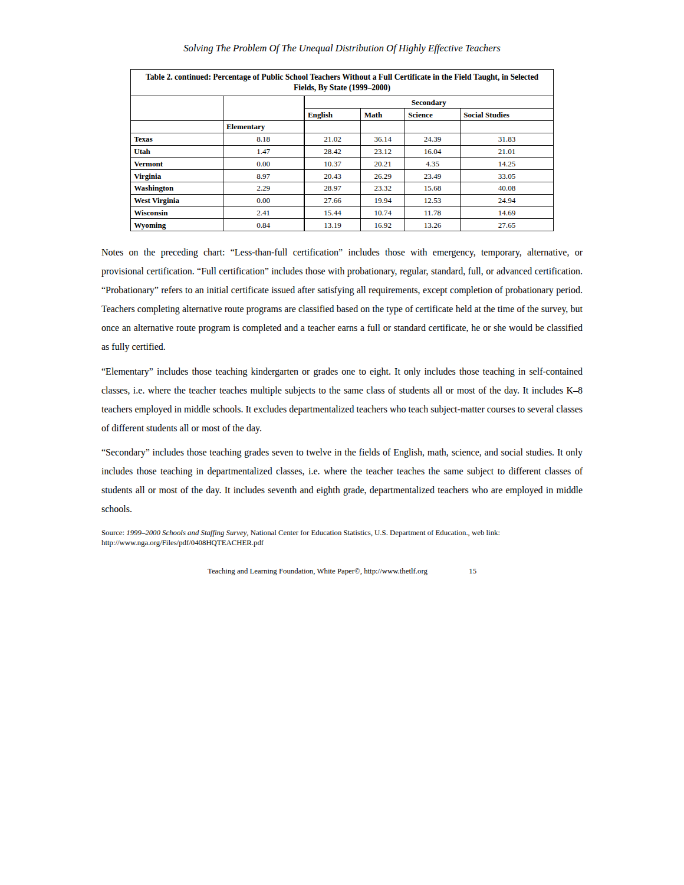Solving The Problem Of The Unequal Distribution Of Highly Effective Teachers
Table 2. continued: Percentage of Public School Teachers Without a Full Certificate in the Field Taught, in Selected Fields, By State (1999–2000)
| | | Secondary |
| --- | --- | --- |
| English | Math | Science | Social Studies |
| | Elementary | | | | |
| Texas | 8.18 | 21.02 | 36.14 | 24.39 | 31.83 |
| Utah | 1.47 | 28.42 | 23.12 | 16.04 | 21.01 |
| Vermont | 0.00 | 10.37 | 20.21 | 4.35 | 14.25 |
| Virginia | 8.97 | 20.43 | 26.29 | 23.49 | 33.05 |
| Washington | 2.29 | 28.97 | 23.32 | 15.68 | 40.08 |
| West Virginia | 0.00 | 27.66 | 19.94 | 12.53 | 24.94 |
| Wisconsin | 2.41 | 15.44 | 10.74 | 11.78 | 14.69 |
| Wyoming | 0.84 | 13.19 | 16.92 | 13.26 | 27.65 |
Notes on the preceding chart: “Less-than-full certification” includes those with emergency, temporary, alternative, or provisional certification. “Full certification” includes those with probationary, regular, standard, full, or advanced certification. “Probationary” refers to an initial certificate issued after satisfying all requirements, except completion of probationary period. Teachers completing alternative route programs are classified based on the type of certificate held at the time of the survey, but once an alternative route program is completed and a teacher earns a full or standard certificate, he or she would be classified as fully certified.
“Elementary” includes those teaching kindergarten or grades one to eight. It only includes those teaching in self-contained classes, i.e. where the teacher teaches multiple subjects to the same class of students all or most of the day. It includes K–8 teachers employed in middle schools. It excludes departmentalized teachers who teach subject-matter courses to several classes of different students all or most of the day.
“Secondary” includes those teaching grades seven to twelve in the fields of English, math, science, and social studies. It only includes those teaching in departmentalized classes, i.e. where the teacher teaches the same subject to different classes of students all or most of the day. It includes seventh and eighth grade, departmentalized teachers who are employed in middle schools.
Source: 1999–2000 Schools and Staffing Survey, National Center for Education Statistics, U.S. Department of Education., web link: http://www.nga.org/Files/pdf/0408HQTEACHER.pdf
Teaching and Learning Foundation, White Paper©, http://www.thetlf.org 15